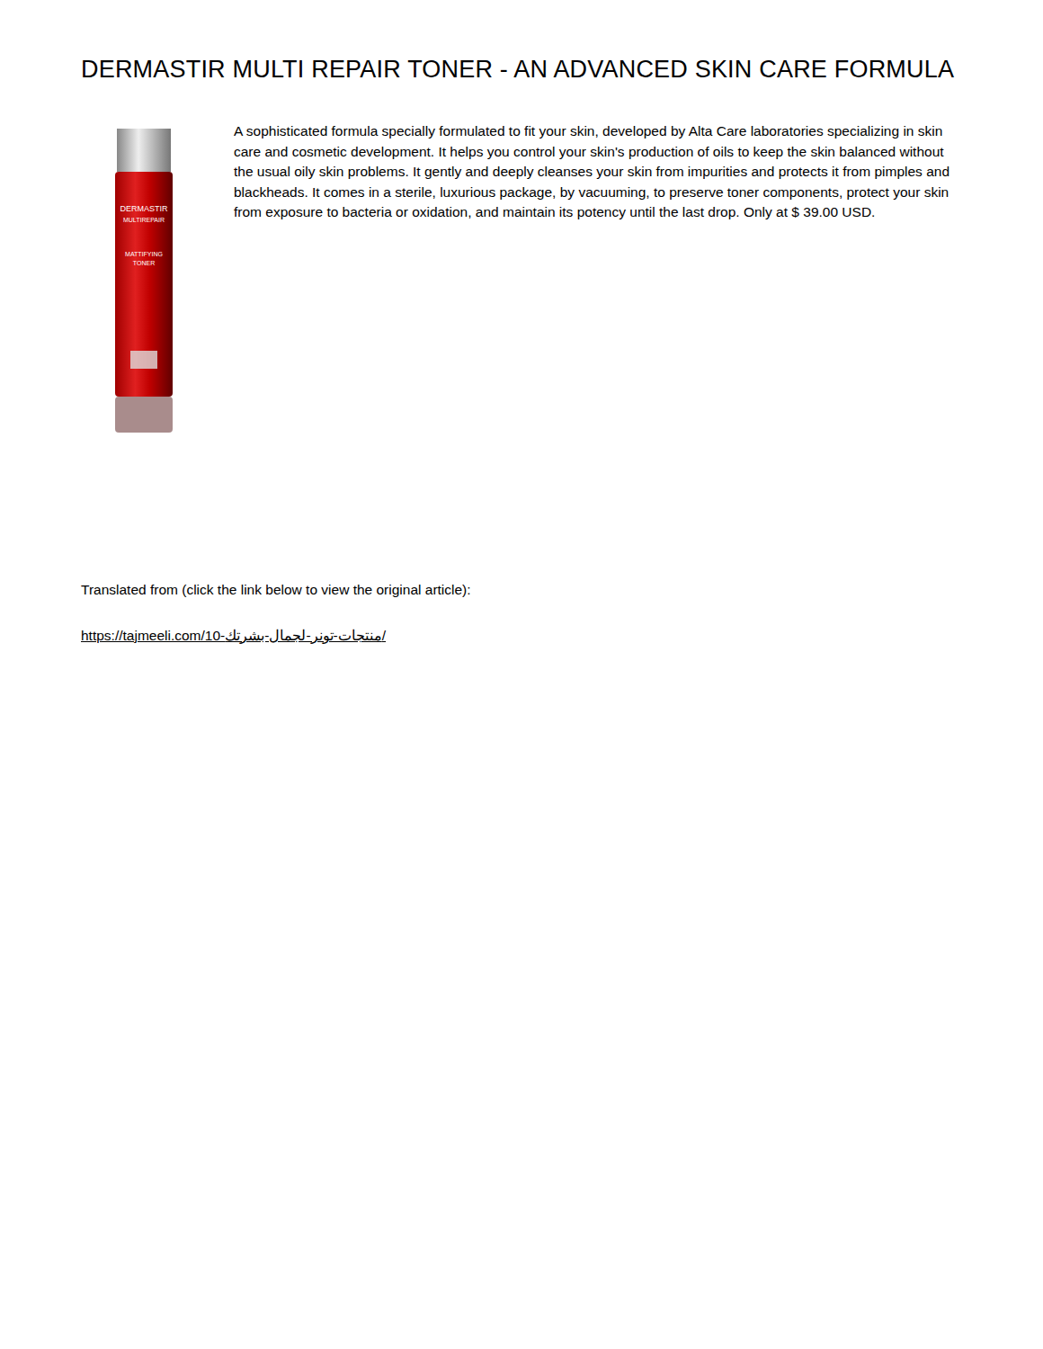DERMASTIR MULTI REPAIR TONER - AN ADVANCED SKIN CARE FORMULA
A sophisticated formula specially formulated to fit your skin, developed by Alta Care laboratories specializing in skin care and cosmetic development. It helps you control your skin's production of oils to keep the skin balanced without the usual oily skin problems. It gently and deeply cleanses your skin from impurities and protects it from pimples and blackheads. It comes in a sterile, luxurious package, by vacuuming, to preserve toner components, protect your skin from exposure to bacteria or oxidation, and maintain its potency until the last drop. Only at $ 39.00 USD.
Translated from (click the link below to view the original article):
https://tajmeeli.com/10-منتجات-تونر-لجمال-بشرتك/